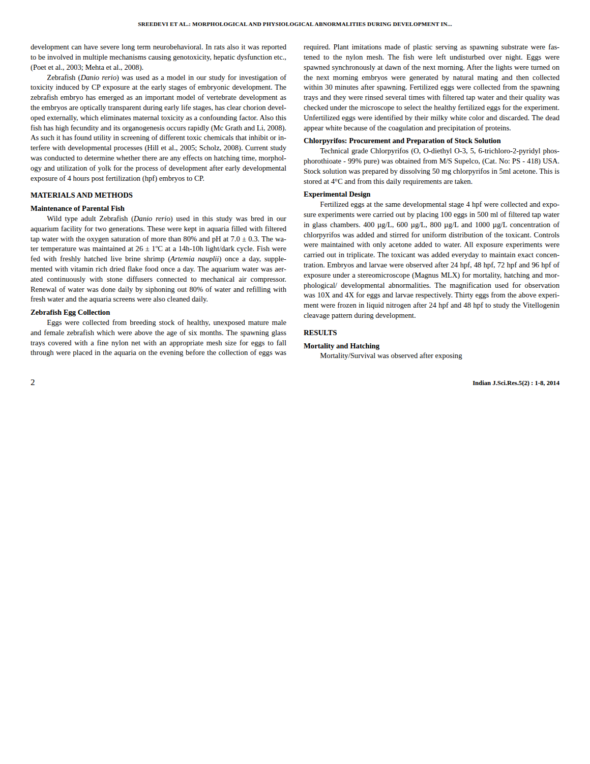SREEDEVI ET AL.: MORPHOLOGICAL AND PHYSIOLOGICAL ABNORMALITIES DURING DEVELOPMENT IN...
development can have severe long term neurobehavioral. In rats also it was reported to be involved in multiple mechanisms causing genotoxicity, hepatic dysfunction etc., (Poet et al., 2003; Mehta et al., 2008).
Zebrafish (Danio rerio) was used as a model in our study for investigation of toxicity induced by CP exposure at the early stages of embryonic development. The zebrafish embryo has emerged as an important model of vertebrate development as the embryos are optically transparent during early life stages, has clear chorion developed externally, which eliminates maternal toxicity as a confounding factor. Also this fish has high fecundity and its organogenesis occurs rapidly (Mc Grath and Li, 2008). As such it has found utility in screening of different toxic chemicals that inhibit or interfere with developmental processes (Hill et al., 2005; Scholz, 2008). Current study was conducted to determine whether there are any effects on hatching time, morphology and utilization of yolk for the process of development after early developmental exposure of 4 hours post fertilization (hpf) embryos to CP.
MATERIALS AND METHODS
Maintenance of Parental Fish
Wild type adult Zebrafish (Danio rerio) used in this study was bred in our aquarium facility for two generations. These were kept in aquaria filled with filtered tap water with the oxygen saturation of more than 80% and pH at 7.0 ± 0.3. The water temperature was maintained at 26 ± 1ºC at a 14h-10h light/dark cycle. Fish were fed with freshly hatched live brine shrimp (Artemia nauplii) once a day, supplemented with vitamin rich dried flake food once a day. The aquarium water was aerated continuously with stone diffusers connected to mechanical air compressor. Renewal of water was done daily by siphoning out 80% of water and refilling with fresh water and the aquaria screens were also cleaned daily.
Zebrafish Egg Collection
Eggs were collected from breeding stock of healthy, unexposed mature male and female zebrafish which were above the age of six months. The spawning glass trays covered with a fine nylon net with an appropriate mesh size for eggs to fall through were placed in the aquaria on the evening before the collection of eggs was required. Plant imitations made of plastic serving as spawning substrate were fastened to the nylon mesh. The fish were left undisturbed over night. Eggs were spawned synchronously at dawn of the next morning. After the lights were turned on the next morning embryos were generated by natural mating and then collected within 30 minutes after spawning. Fertilized eggs were collected from the spawning trays and they were rinsed several times with filtered tap water and their quality was checked under the microscope to select the healthy fertilized eggs for the experiment. Unfertilized eggs were identified by their milky white color and discarded. The dead appear white because of the coagulation and precipitation of proteins.
Chlorpyrifos: Procurement and Preparation of Stock Solution
Technical grade Chlorpyrifos (O, O-diethyl O-3, 5, 6-trichloro-2-pyridyl phosphorothioate - 99% pure) was obtained from M/S Supelco, (Cat. No: PS - 418) USA. Stock solution was prepared by dissolving 50 mg chlorpyrifos in 5ml acetone. This is stored at 4°C and from this daily requirements are taken.
Experimental Design
Fertilized eggs at the same developmental stage 4 hpf were collected and exposure experiments were carried out by placing 100 eggs in 500 ml of filtered tap water in glass chambers. 400 µg/L, 600 µg/L, 800 µg/L and 1000 µg/L concentration of chlorpyrifos was added and stirred for uniform distribution of the toxicant. Controls were maintained with only acetone added to water. All exposure experiments were carried out in triplicate. The toxicant was added everyday to maintain exact concentration. Embryos and larvae were observed after 24 hpf, 48 hpf, 72 hpf and 96 hpf of exposure under a stereomicroscope (Magnus MLX) for mortality, hatching and morphological/ developmental abnormalities. The magnification used for observation was 10X and 4X for eggs and larvae respectively. Thirty eggs from the above experiment were frozen in liquid nitrogen after 24 hpf and 48 hpf to study the Vitellogenin cleavage pattern during development.
RESULTS
Mortality and Hatching
Mortality/Survival was observed after exposing
2 Indian J.Sci.Res.5(2) : 1-8, 2014